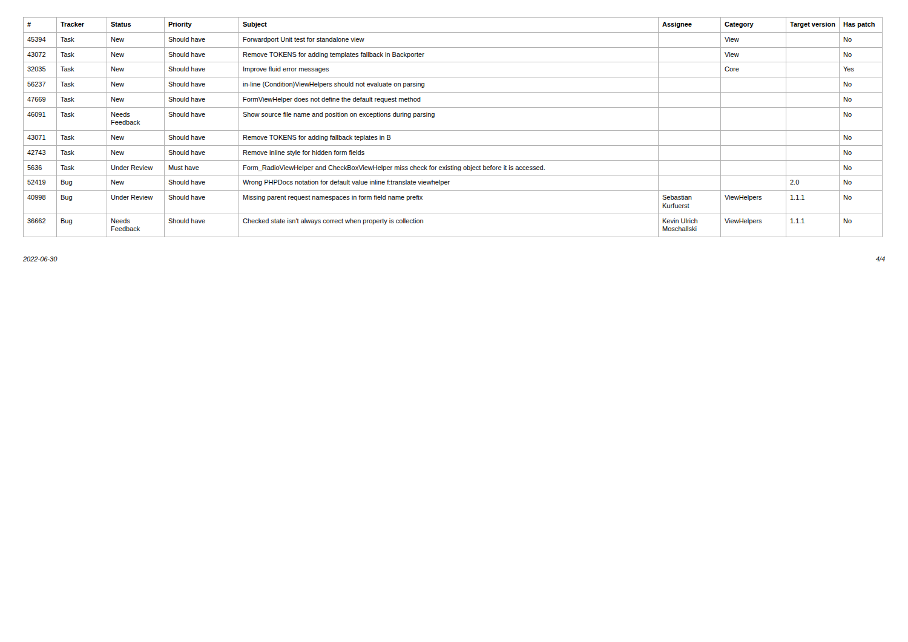| # | Tracker | Status | Priority | Subject | Assignee | Category | Target version | Has patch |
| --- | --- | --- | --- | --- | --- | --- | --- | --- |
| 45394 | Task | New | Should have | Forwardport Unit test for standalone view | | View | | No |
| 43072 | Task | New | Should have | Remove TOKENS for adding templates fallback in Backporter | | View | | No |
| 32035 | Task | New | Should have | Improve fluid error messages | | Core | | Yes |
| 56237 | Task | New | Should have | in-line (Condition)ViewHelpers should not evaluate on parsing | | | | No |
| 47669 | Task | New | Should have | FormViewHelper does not define the default request method | | | | No |
| 46091 | Task | Needs Feedback | Should have | Show source file name and position on exceptions during parsing | | | | No |
| 43071 | Task | New | Should have | Remove TOKENS for adding fallback teplates in B | | | | No |
| 42743 | Task | New | Should have | Remove inline style for hidden form fields | | | | No |
| 5636 | Task | Under Review | Must have | Form_RadioViewHelper and CheckBoxViewHelper miss check for existing object before it is accessed. | | | | No |
| 52419 | Bug | New | Should have | Wrong PHPDocs notation for default value inline f:translate viewhelper | | | 2.0 | No |
| 40998 | Bug | Under Review | Should have | Missing parent request namespaces in form field name prefix | Sebastian Kurfuerst | ViewHelpers | 1.1.1 | No |
| 36662 | Bug | Needs Feedback | Should have | Checked state isn't always correct when property is collection | Kevin Ulrich Moschallski | ViewHelpers | 1.1.1 | No |
2022-06-30 4/4